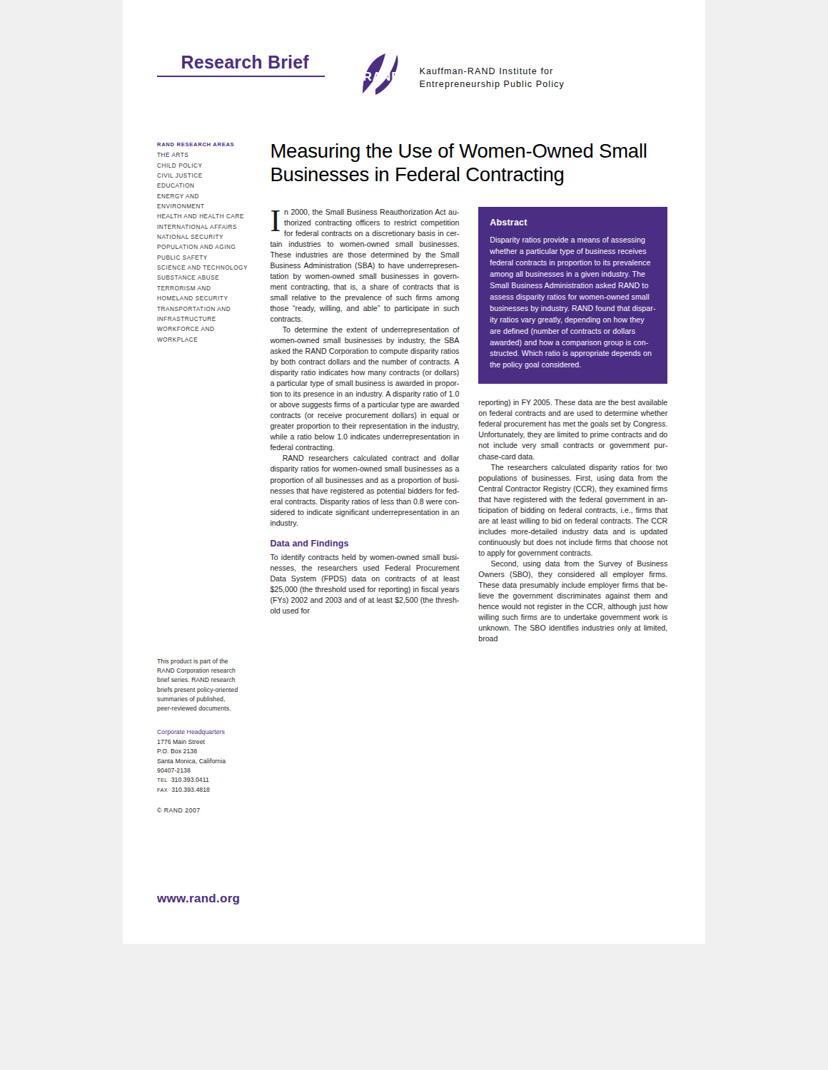Research Brief
RAND
Kauffman-RAND Institute for
Entrepreneurship Public Policy
RAND RESEARCH AREAS
THE ARTS
CHILD POLICY
CIVIL JUSTICE
EDUCATION
ENERGY AND ENVIRONMENT
HEALTH AND HEALTH CARE
INTERNATIONAL AFFAIRS
NATIONAL SECURITY
POPULATION AND AGING
PUBLIC SAFETY
SCIENCE AND TECHNOLOGY
SUBSTANCE ABUSE
TERRORISM AND
HOMELAND SECURITY
TRANSPORTATION AND
INFRASTRUCTURE
WORKFORCE AND WORKPLACE
This product is part of the
RAND Corporation research
brief series. RAND research
briefs present policy-oriented
summaries of published,
peer-reviewed documents.
Corporate Headquarters
1776 Main Street
P.O. Box 2138
Santa Monica, California
90407-2138
TEL 310.393.0411
FAX 310.393.4818
© RAND 2007
www.rand.org
Measuring the Use of Women-Owned Small Businesses in Federal Contracting
In 2000, the Small Business Reauthorization Act authorized contracting officers to restrict competition for federal contracts on a discretionary basis in certain industries to women-owned small businesses. These industries are those determined by the Small Business Administration (SBA) to have underrepresentation by women-owned small businesses in government contracting, that is, a share of contracts that is small relative to the prevalence of such firms among those “ready, willing, and able” to participate in such contracts.
To determine the extent of underrepresentation of women-owned small businesses by industry, the SBA asked the RAND Corporation to compute disparity ratios by both contract dollars and the number of contracts. A disparity ratio indicates how many contracts (or dollars) a particular type of small business is awarded in proportion to its presence in an industry. A disparity ratio of 1.0 or above suggests firms of a particular type are awarded contracts (or receive procurement dollars) in equal or greater proportion to their representation in the industry, while a ratio below 1.0 indicates underrepresentation in federal contracting.
RAND researchers calculated contract and dollar disparity ratios for women-owned small businesses as a proportion of all businesses and as a proportion of businesses that have registered as potential bidders for federal contracts. Disparity ratios of less than 0.8 were considered to indicate significant underrepresentation in an industry.
Data and Findings
To identify contracts held by women-owned small businesses, the researchers used Federal Procurement Data System (FPDS) data on contracts of at least $25,000 (the threshold used for reporting) in fiscal years (FYs) 2002 and 2003 and of at least $2,500 (the threshold used for
Abstract
Disparity ratios provide a means of assessing whether a particular type of business receives federal contracts in proportion to its prevalence among all businesses in a given industry. The Small Business Administration asked RAND to assess disparity ratios for women-owned small businesses by industry. RAND found that disparity ratios vary greatly, depending on how they are defined (number of contracts or dollars awarded) and how a comparison group is constructed. Which ratio is appropriate depends on the policy goal considered.
reporting) in FY 2005. These data are the best available on federal contracts and are used to determine whether federal procurement has met the goals set by Congress. Unfortunately, they are limited to prime contracts and do not include very small contracts or government purchase-card data.
The researchers calculated disparity ratios for two populations of businesses. First, using data from the Central Contractor Registry (CCR), they examined firms that have registered with the federal government in anticipation of bidding on federal contracts, i.e., firms that are at least willing to bid on federal contracts. The CCR includes more-detailed industry data and is updated continuously but does not include firms that choose not to apply for government contracts.
Second, using data from the Survey of Business Owners (SBO), they considered all employer firms. These data presumably include employer firms that believe the government discriminates against them and hence would not register in the CCR, although just how willing such firms are to undertake government work is unknown. The SBO identifies industries only at limited, broad